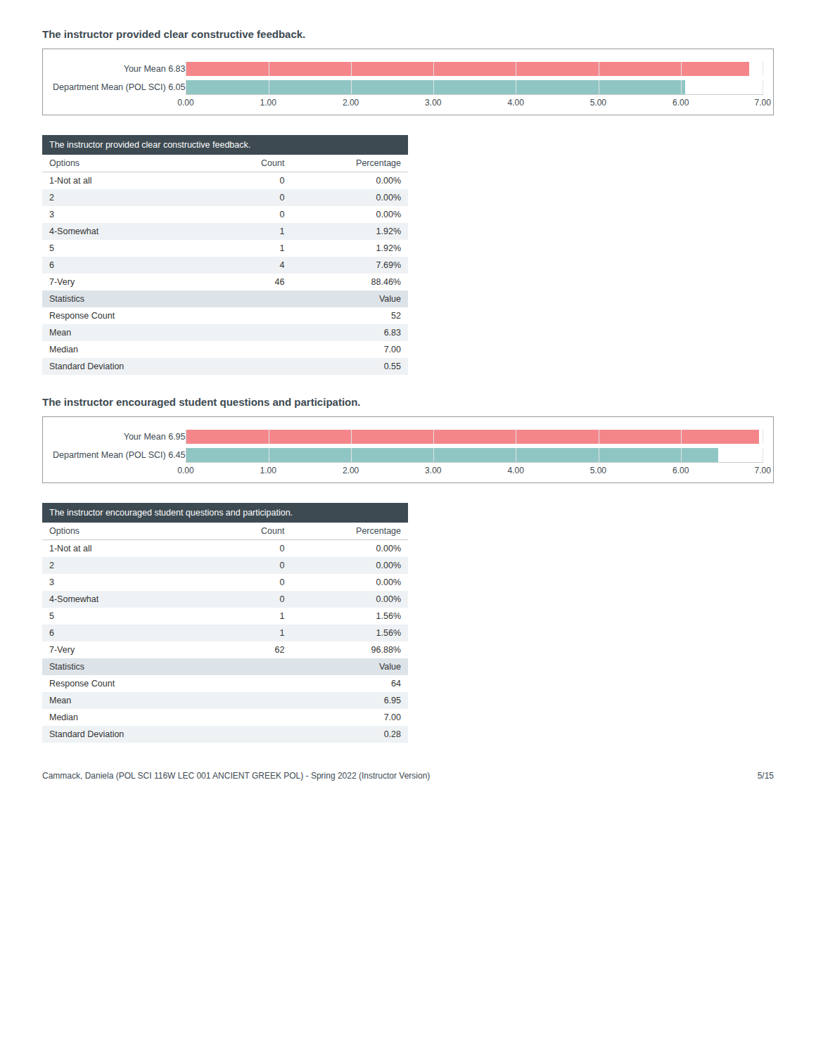The instructor provided clear constructive feedback.
| Your Mean 6.83 | |
| Department Mean (POL SCI) 6.05 | |
| | 0.00 1.00 2.00 3.00 4.00 5.00 6.00 7.00 |
The instructor provided clear constructive feedback.
| Options | Count | Percentage |
| --- | --- | --- |
| 1-Not at all | 0 | 0.00% |
| 2 | 0 | 0.00% |
| 3 | 0 | 0.00% |
| 4-Somewhat | 1 | 1.92% |
| 5 | 1 | 1.92% |
| 6 | 4 | 7.69% |
| 7-Very | 46 | 88.46% |
| Statistics | Value |
| Response Count | 52 |
| Mean | 6.83 |
| Median | 7.00 |
| Standard Deviation | 0.55 |
The instructor encouraged student questions and participation.
| Your Mean 6.95 | |
| Department Mean (POL SCI) 6.45 | |
| | 0.00 1.00 2.00 3.00 4.00 5.00 6.00 7.00 |
The instructor encouraged student questions and participation.
| Options | Count | Percentage |
| --- | --- | --- |
| 1-Not at all | 0 | 0.00% |
| 2 | 0 | 0.00% |
| 3 | 0 | 0.00% |
| 4-Somewhat | 0 | 0.00% |
| 5 | 1 | 1.56% |
| 6 | 1 | 1.56% |
| 7-Very | 62 | 96.88% |
| Statistics | Value |
| Response Count | 64 |
| Mean | 6.95 |
| Median | 7.00 |
| Standard Deviation | 0.28 |
Cammack, Daniela (POL SCI 116W LEC 001 ANCIENT GREEK POL) - Spring 2022 (Instructor Version) 5/15